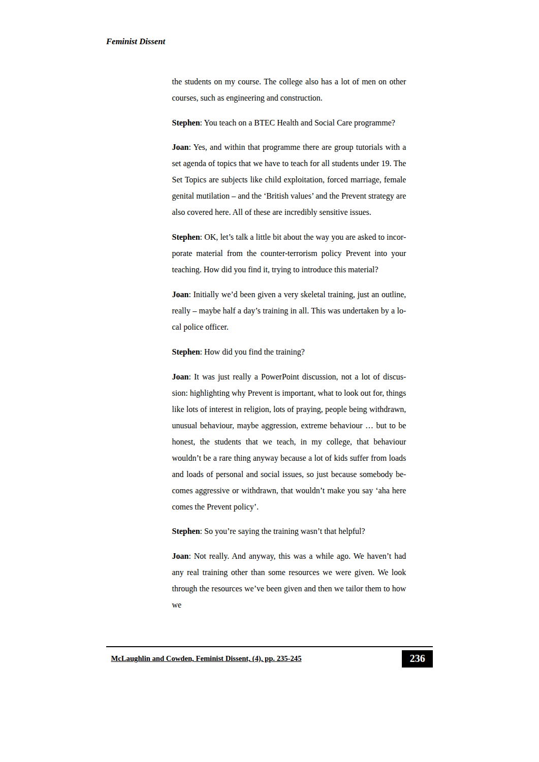Feminist Dissent
the students on my course. The college also has a lot of men on other courses, such as engineering and construction.
Stephen: You teach on a BTEC Health and Social Care programme?
Joan: Yes, and within that programme there are group tutorials with a set agenda of topics that we have to teach for all students under 19. The Set Topics are subjects like child exploitation, forced marriage, female genital mutilation – and the ‘British values’ and the Prevent strategy are also covered here. All of these are incredibly sensitive issues.
Stephen: OK, let’s talk a little bit about the way you are asked to incorporate material from the counter-terrorism policy Prevent into your teaching. How did you find it, trying to introduce this material?
Joan: Initially we’d been given a very skeletal training, just an outline, really – maybe half a day’s training in all. This was undertaken by a local police officer.
Stephen: How did you find the training?
Joan: It was just really a PowerPoint discussion, not a lot of discussion: highlighting why Prevent is important, what to look out for, things like lots of interest in religion, lots of praying, people being withdrawn, unusual behaviour, maybe aggression, extreme behaviour … but to be honest, the students that we teach, in my college, that behaviour wouldn’t be a rare thing anyway because a lot of kids suffer from loads and loads of personal and social issues, so just because somebody becomes aggressive or withdrawn, that wouldn’t make you say ‘aha here comes the Prevent policy’.
Stephen: So you’re saying the training wasn’t that helpful?
Joan: Not really. And anyway, this was a while ago. We haven’t had any real training other than some resources we were given. We look through the resources we’ve been given and then we tailor them to how we
McLaughlin and Cowden, Feminist Dissent, (4), pp. 235-245 236